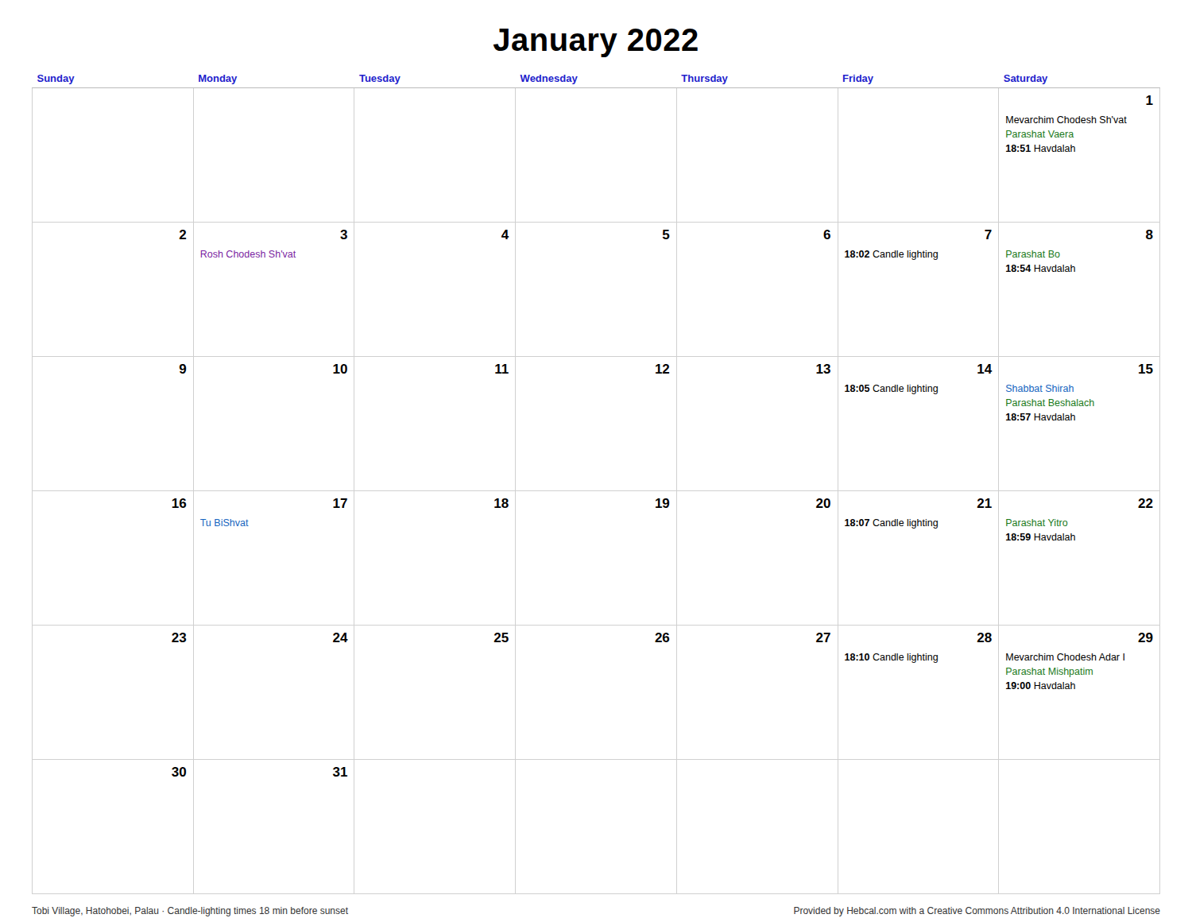January 2022
| Sunday | Monday | Tuesday | Wednesday | Thursday | Friday | Saturday |
| --- | --- | --- | --- | --- | --- | --- |
| | | | | | | 1 Mevarchim Chodesh Sh'vat Parashat Vaera 18:51 Havdalah |
| 2 | 3 Rosh Chodesh Sh'vat | 4 | 5 | 6 | 7 18:02 Candle lighting | 8 Parashat Bo 18:54 Havdalah |
| 9 | 10 | 11 | 12 | 13 | 14 18:05 Candle lighting | 15 Shabbat Shirah Parashat Beshalach 18:57 Havdalah |
| 16 | 17 Tu BiShvat | 18 | 19 | 20 | 21 18:07 Candle lighting | 22 Parashat Yitro 18:59 Havdalah |
| 23 | 24 | 25 | 26 | 27 | 28 18:10 Candle lighting | 29 Mevarchim Chodesh Adar I Parashat Mishpatim 19:00 Havdalah |
| 30 | 31 | | | | | |
Tobi Village, Hatohobei, Palau · Candle-lighting times 18 min before sunset
Provided by Hebcal.com with a Creative Commons Attribution 4.0 International License